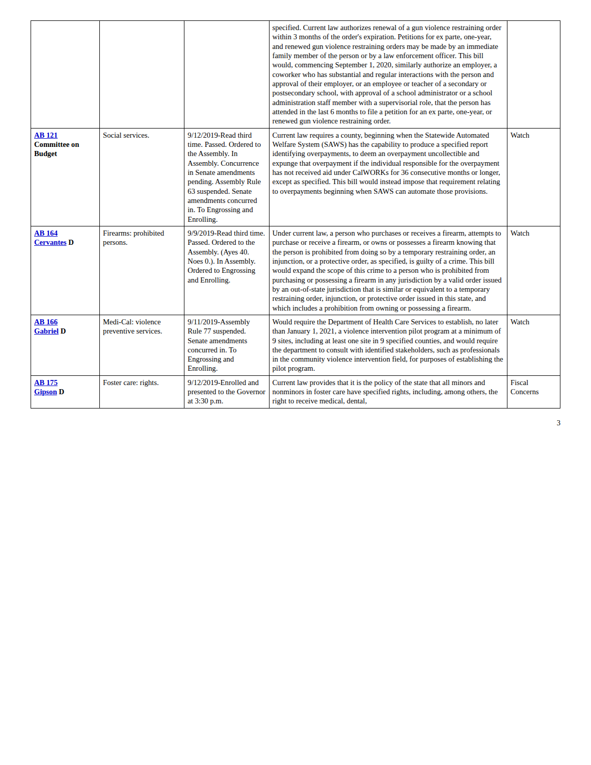| | | | specified. Current law authorizes renewal of a gun violence restraining order within 3 months of the order's expiration. Petitions for ex parte, one-year, and renewed gun violence restraining orders may be made by an immediate family member of the person or by a law enforcement officer. This bill would, commencing September 1, 2020, similarly authorize an employer, a coworker who has substantial and regular interactions with the person and approval of their employer, or an employee or teacher of a secondary or postsecondary school, with approval of a school administrator or a school administration staff member with a supervisorial role, that the person has attended in the last 6 months to file a petition for an ex parte, one-year, or renewed gun violence restraining order. | |
| AB 121 Committee on Budget | Social services. | 9/12/2019-Read third time. Passed. Ordered to the Assembly. In Assembly. Concurrence in Senate amendments pending. Assembly Rule 63 suspended. Senate amendments concurred in. To Engrossing and Enrolling. | Current law requires a county, beginning when the Statewide Automated Welfare System (SAWS) has the capability to produce a specified report identifying overpayments, to deem an overpayment uncollectible and expunge that overpayment if the individual responsible for the overpayment has not received aid under CalWORKs for 36 consecutive months or longer, except as specified. This bill would instead impose that requirement relating to overpayments beginning when SAWS can automate those provisions. | Watch |
| AB 164 Cervantes D | Firearms: prohibited persons. | 9/9/2019-Read third time. Passed. Ordered to the Assembly. (Ayes 40. Noes 0.). In Assembly. Ordered to Engrossing and Enrolling. | Under current law, a person who purchases or receives a firearm, attempts to purchase or receive a firearm, or owns or possesses a firearm knowing that the person is prohibited from doing so by a temporary restraining order, an injunction, or a protective order, as specified, is guilty of a crime. This bill would expand the scope of this crime to a person who is prohibited from purchasing or possessing a firearm in any jurisdiction by a valid order issued by an out-of-state jurisdiction that is similar or equivalent to a temporary restraining order, injunction, or protective order issued in this state, and which includes a prohibition from owning or possessing a firearm. | Watch |
| AB 166 Gabriel D | Medi-Cal: violence preventive services. | 9/11/2019-Assembly Rule 77 suspended. Senate amendments concurred in. To Engrossing and Enrolling. | Would require the Department of Health Care Services to establish, no later than January 1, 2021, a violence intervention pilot program at a minimum of 9 sites, including at least one site in 9 specified counties, and would require the department to consult with identified stakeholders, such as professionals in the community violence intervention field, for purposes of establishing the pilot program. | Watch |
| AB 175 Gipson D | Foster care: rights. | 9/12/2019-Enrolled and presented to the Governor at 3:30 p.m. | Current law provides that it is the policy of the state that all minors and nonminors in foster care have specified rights, including, among others, the right to receive medical, dental, | Fiscal Concerns |
3